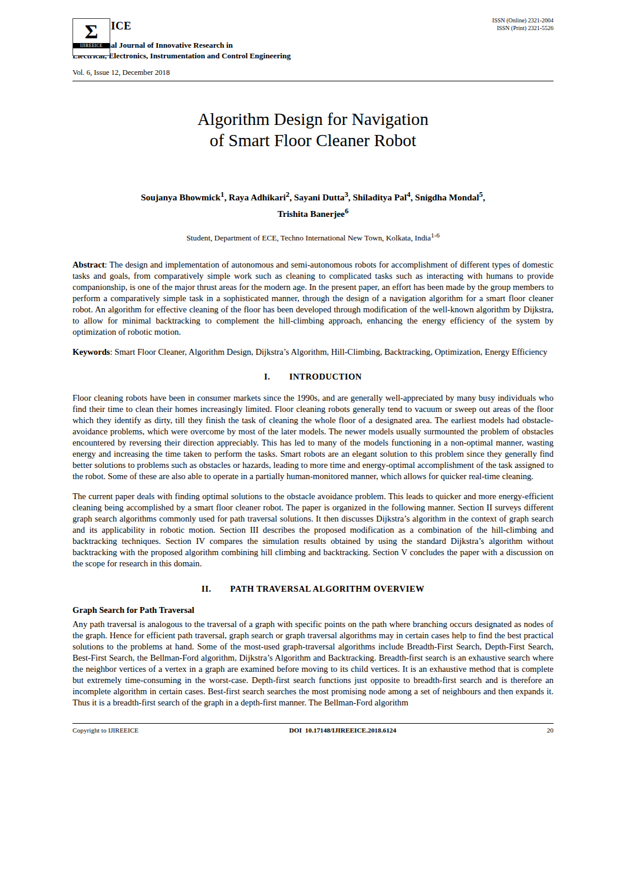ISSN (Online) 2321-2004
ISSN (Print) 2321-5526
Σ IJIREEICE
IJIREEICE
International Journal of Innovative Research in
Electrical, Electronics, Instrumentation and Control Engineering
Vol. 6, Issue 12, December 2018
Algorithm Design for Navigation
of Smart Floor Cleaner Robot
Soujanya Bhowmick1, Raya Adhikari2, Sayani Dutta3, Shiladitya Pal4, Snigdha Mondal5,
Trishita Banerjee6
Student, Department of ECE, Techno International New Town, Kolkata, India1-6
Abstract: The design and implementation of autonomous and semi-autonomous robots for accomplishment of different types of domestic tasks and goals, from comparatively simple work such as cleaning to complicated tasks such as interacting with humans to provide companionship, is one of the major thrust areas for the modern age. In the present paper, an effort has been made by the group members to perform a comparatively simple task in a sophisticated manner, through the design of a navigation algorithm for a smart floor cleaner robot. An algorithm for effective cleaning of the floor has been developed through modification of the well-known algorithm by Dijkstra, to allow for minimal backtracking to complement the hill-climbing approach, enhancing the energy efficiency of the system by optimization of robotic motion.
Keywords: Smart Floor Cleaner, Algorithm Design, Dijkstra’s Algorithm, Hill-Climbing, Backtracking, Optimization, Energy Efficiency
I. INTRODUCTION
Floor cleaning robots have been in consumer markets since the 1990s, and are generally well-appreciated by many busy individuals who find their time to clean their homes increasingly limited. Floor cleaning robots generally tend to vacuum or sweep out areas of the floor which they identify as dirty, till they finish the task of cleaning the whole floor of a designated area. The earliest models had obstacle-avoidance problems, which were overcome by most of the later models. The newer models usually surmounted the problem of obstacles encountered by reversing their direction appreciably. This has led to many of the models functioning in a non-optimal manner, wasting energy and increasing the time taken to perform the tasks. Smart robots are an elegant solution to this problem since they generally find better solutions to problems such as obstacles or hazards, leading to more time and energy-optimal accomplishment of the task assigned to the robot. Some of these are also able to operate in a partially human-monitored manner, which allows for quicker real-time cleaning.
The current paper deals with finding optimal solutions to the obstacle avoidance problem. This leads to quicker and more energy-efficient cleaning being accomplished by a smart floor cleaner robot. The paper is organized in the following manner. Section II surveys different graph search algorithms commonly used for path traversal solutions. It then discusses Dijkstra’s algorithm in the context of graph search and its applicability in robotic motion. Section III describes the proposed modification as a combination of the hill-climbing and backtracking techniques. Section IV compares the simulation results obtained by using the standard Dijkstra’s algorithm without backtracking with the proposed algorithm combining hill climbing and backtracking. Section V concludes the paper with a discussion on the scope for research in this domain.
II. PATH TRAVERSAL ALGORITHM OVERVIEW
Graph Search for Path Traversal
Any path traversal is analogous to the traversal of a graph with specific points on the path where branching occurs designated as nodes of the graph. Hence for efficient path traversal, graph search or graph traversal algorithms may in certain cases help to find the best practical solutions to the problems at hand. Some of the most-used graph-traversal algorithms include Breadth-First Search, Depth-First Search, Best-First Search, the Bellman-Ford algorithm, Dijkstra’s Algorithm and Backtracking. Breadth-first search is an exhaustive search where the neighbor vertices of a vertex in a graph are examined before moving to its child vertices. It is an exhaustive method that is complete but extremely time-consuming in the worst-case. Depth-first search functions just opposite to breadth-first search and is therefore an incomplete algorithm in certain cases. Best-first search searches the most promising node among a set of neighbours and then expands it. Thus it is a breadth-first search of the graph in a depth-first manner. The Bellman-Ford algorithm
Copyright to IJIREEICE
DOI 10.17148/IJIREEICE.2018.6124
20